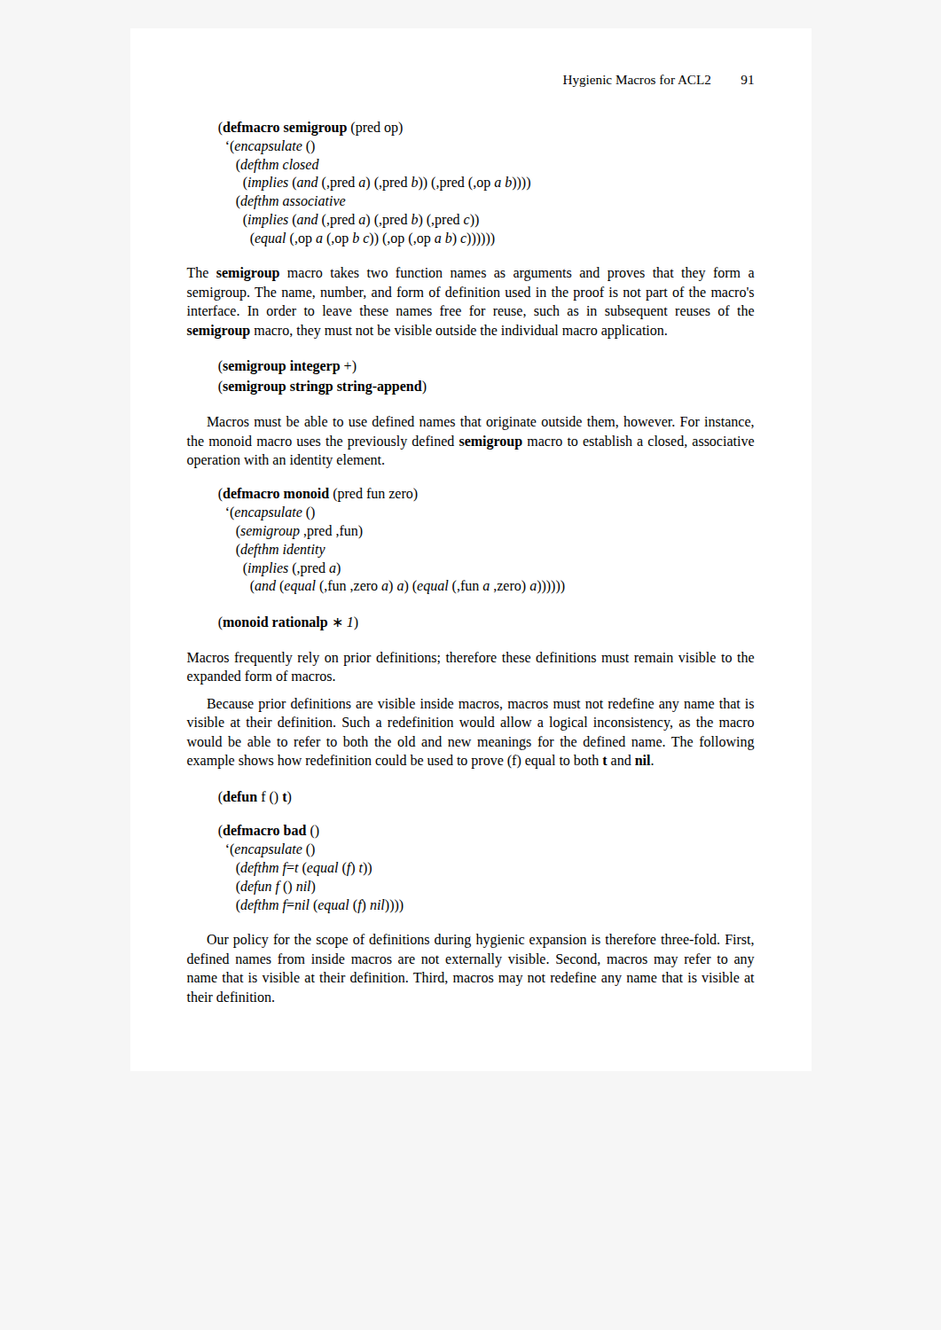Hygienic Macros for ACL291
(defmacro semigroup (pred op)
  ‘(encapsulate ()
     (defthm closed
       (implies (and (,pred a) (,pred b)) (,pred (,op a b))))
     (defthm associative
       (implies (and (,pred a) (,pred b) (,pred c))
         (equal (,op a (,op b c)) (,op (,op a b) c))))))
The semigroup macro takes two function names as arguments and proves that they form a semigroup. The name, number, and form of definition used in the proof is not part of the macro's interface. In order to leave these names free for reuse, such as in subsequent reuses of the semigroup macro, they must not be visible outside the individual macro application.
(semigroup integerp +)
(semigroup stringp string-append)
Macros must be able to use defined names that originate outside them, however. For instance, the monoid macro uses the previously defined semigroup macro to establish a closed, associative operation with an identity element.
(defmacro monoid (pred fun zero)
  ‘(encapsulate ()
     (semigroup ,pred ,fun)
     (defthm identity
       (implies (,pred a)
         (and (equal (,fun ,zero a) a) (equal (,fun a ,zero) a))))))
(monoid rationalp ∗ 1)
Macros frequently rely on prior definitions; therefore these definitions must remain visible to the expanded form of macros.
Because prior definitions are visible inside macros, macros must not redefine any name that is visible at their definition. Such a redefinition would allow a logical inconsistency, as the macro would be able to refer to both the old and new meanings for the defined name. The following example shows how redefinition could be used to prove (f) equal to both t and nil.
(defun f () t)
(defmacro bad ()
  ‘(encapsulate ()
     (defthm f=t (equal (f) t))
     (defun f () nil)
     (defthm f=nil (equal (f) nil))))
Our policy for the scope of definitions during hygienic expansion is therefore three-fold. First, defined names from inside macros are not externally visible. Second, macros may refer to any name that is visible at their definition. Third, macros may not redefine any name that is visible at their definition.